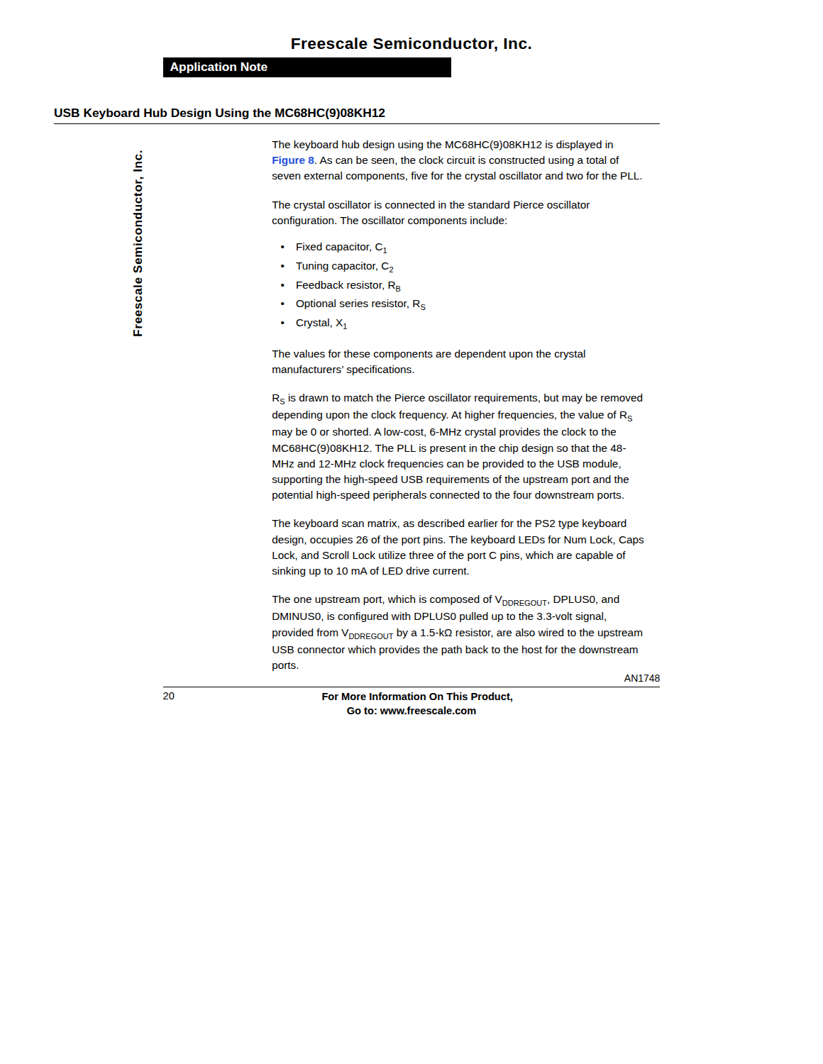Freescale Semiconductor, Inc.
Application Note
Freescale Semiconductor, Inc.
USB Keyboard Hub Design Using the MC68HC(9)08KH12
The keyboard hub design using the MC68HC(9)08KH12 is displayed in Figure 8. As can be seen, the clock circuit is constructed using a total of seven external components, five for the crystal oscillator and two for the PLL.
The crystal oscillator is connected in the standard Pierce oscillator configuration. The oscillator components include:
Fixed capacitor, C1
Tuning capacitor, C2
Feedback resistor, RB
Optional series resistor, RS
Crystal, X1
The values for these components are dependent upon the crystal manufacturers’ specifications.
RS is drawn to match the Pierce oscillator requirements, but may be removed depending upon the clock frequency. At higher frequencies, the value of RS may be 0 or shorted. A low-cost, 6-MHz crystal provides the clock to the MC68HC(9)08KH12. The PLL is present in the chip design so that the 48-MHz and 12-MHz clock frequencies can be provided to the USB module, supporting the high-speed USB requirements of the upstream port and the potential high-speed peripherals connected to the four downstream ports.
The keyboard scan matrix, as described earlier for the PS2 type keyboard design, occupies 26 of the port pins. The keyboard LEDs for Num Lock, Caps Lock, and Scroll Lock utilize three of the port C pins, which are capable of sinking up to 10 mA of LED drive current.
The one upstream port, which is composed of VDDREGOUT, DPLUS0, and DMINUS0, is configured with DPLUS0 pulled up to the 3.3-volt signal, provided from VDDREGOUT by a 1.5-kΩ resistor, are also wired to the upstream USB connector which provides the path back to the host for the downstream ports.
AN1748
20
For More Information On This Product,
Go to: www.freescale.com